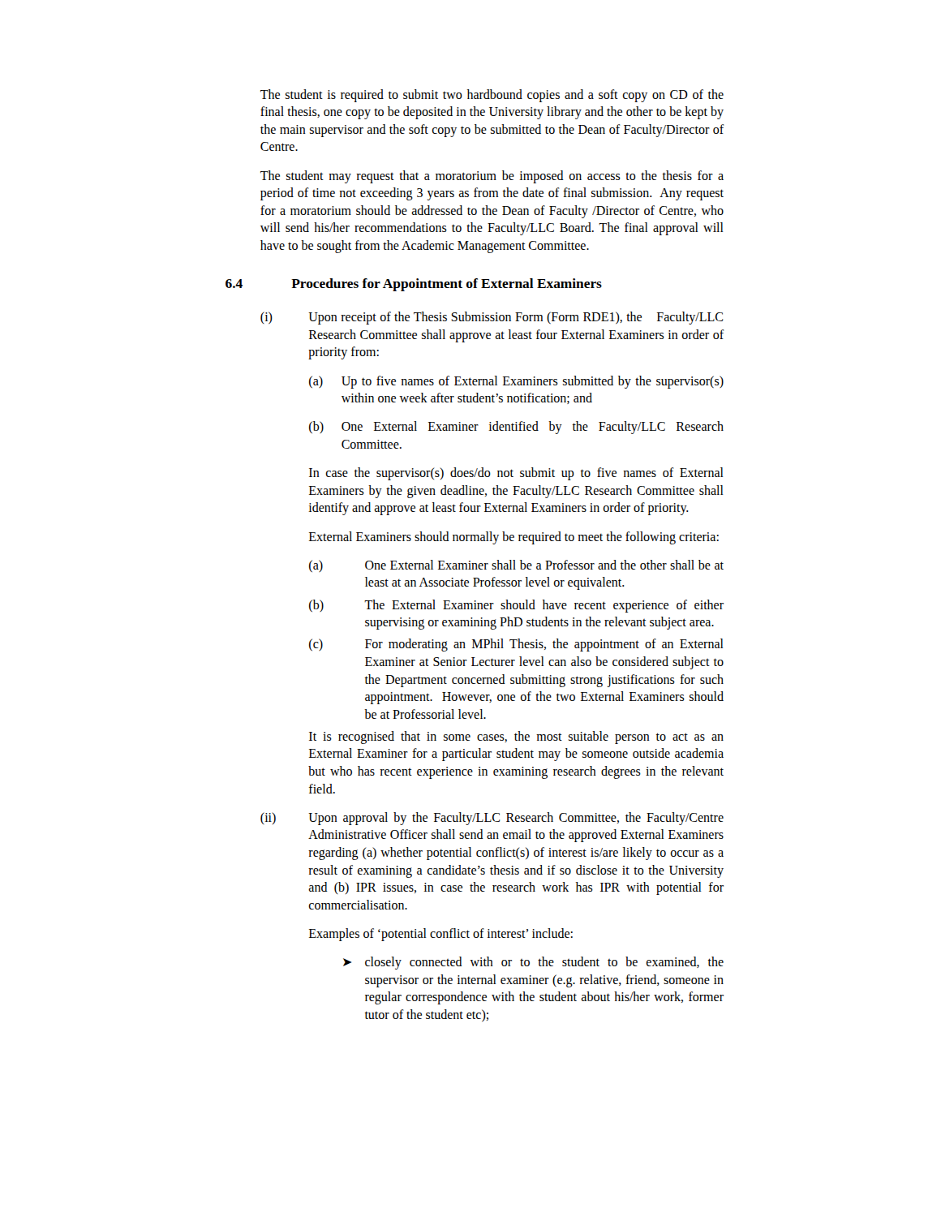The student is required to submit two hardbound copies and a soft copy on CD of the final thesis, one copy to be deposited in the University library and the other to be kept by the main supervisor and the soft copy to be submitted to the Dean of Faculty/Director of Centre.
The student may request that a moratorium be imposed on access to the thesis for a period of time not exceeding 3 years as from the date of final submission. Any request for a moratorium should be addressed to the Dean of Faculty /Director of Centre, who will send his/her recommendations to the Faculty/LLC Board. The final approval will have to be sought from the Academic Management Committee.
6.4 Procedures for Appointment of External Examiners
(i)
Upon receipt of the Thesis Submission Form (Form RDE1), the Faculty/LLC Research Committee shall approve at least four External Examiners in order of priority from:
(a)
Up to five names of External Examiners submitted by the supervisor(s) within one week after student’s notification; and
(b)
One External Examiner identified by the Faculty/LLC Research Committee.
In case the supervisor(s) does/do not submit up to five names of External Examiners by the given deadline, the Faculty/LLC Research Committee shall identify and approve at least four External Examiners in order of priority.
External Examiners should normally be required to meet the following criteria:
(a)
One External Examiner shall be a Professor and the other shall be at least at an Associate Professor level or equivalent.
(b)
The External Examiner should have recent experience of either supervising or examining PhD students in the relevant subject area.
(c)
For moderating an MPhil Thesis, the appointment of an External Examiner at Senior Lecturer level can also be considered subject to the Department concerned submitting strong justifications for such appointment. However, one of the two External Examiners should be at Professorial level.
It is recognised that in some cases, the most suitable person to act as an External Examiner for a particular student may be someone outside academia but who has recent experience in examining research degrees in the relevant field.
(ii)
Upon approval by the Faculty/LLC Research Committee, the Faculty/Centre Administrative Officer shall send an email to the approved External Examiners regarding (a) whether potential conflict(s) of interest is/are likely to occur as a result of examining a candidate’s thesis and if so disclose it to the University and (b) IPR issues, in case the research work has IPR with potential for commercialisation.
Examples of ‘potential conflict of interest’ include:
➤
closely connected with or to the student to be examined, the supervisor or the internal examiner (e.g. relative, friend, someone in regular correspondence with the student about his/her work, former tutor of the student etc);